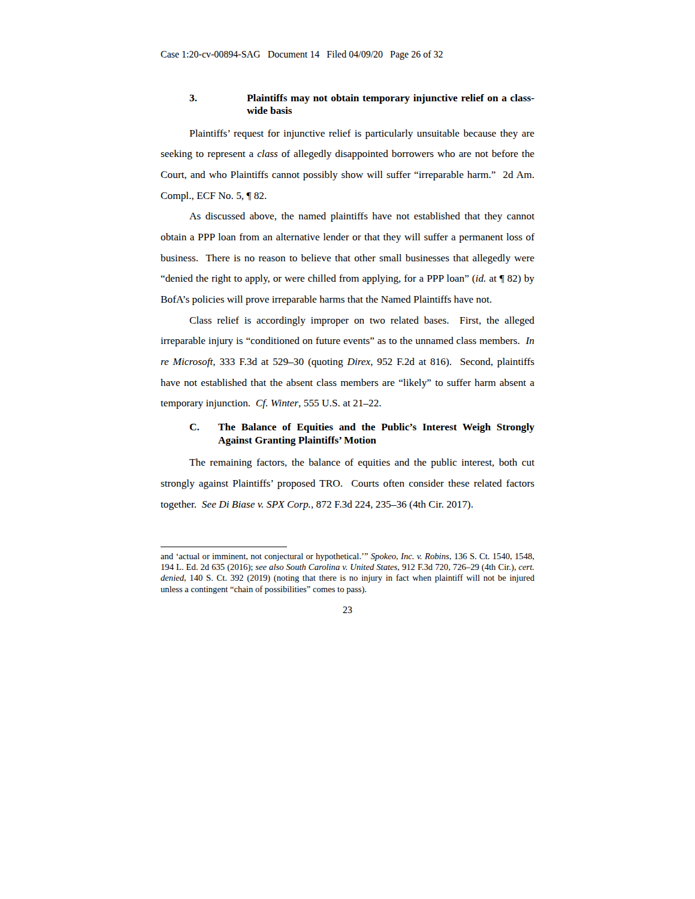Case 1:20-cv-00894-SAG Document 14 Filed 04/09/20 Page 26 of 32
3. Plaintiffs may not obtain temporary injunctive relief on a class-wide basis
Plaintiffs’ request for injunctive relief is particularly unsuitable because they are seeking to represent a class of allegedly disappointed borrowers who are not before the Court, and who Plaintiffs cannot possibly show will suffer “irreparable harm.” 2d Am. Compl., ECF No. 5, ¶ 82.
As discussed above, the named plaintiffs have not established that they cannot obtain a PPP loan from an alternative lender or that they will suffer a permanent loss of business. There is no reason to believe that other small businesses that allegedly were “denied the right to apply, or were chilled from applying, for a PPP loan” (id. at ¶ 82) by BofA’s policies will prove irreparable harms that the Named Plaintiffs have not.
Class relief is accordingly improper on two related bases. First, the alleged irreparable injury is “conditioned on future events” as to the unnamed class members. In re Microsoft, 333 F.3d at 529–30 (quoting Direx, 952 F.2d at 816). Second, plaintiffs have not established that the absent class members are “likely” to suffer harm absent a temporary injunction. Cf. Winter, 555 U.S. at 21–22.
C. The Balance of Equities and the Public’s Interest Weigh Strongly Against Granting Plaintiffs’ Motion
The remaining factors, the balance of equities and the public interest, both cut strongly against Plaintiffs’ proposed TRO. Courts often consider these related factors together. See Di Biase v. SPX Corp., 872 F.3d 224, 235–36 (4th Cir. 2017).
and ‘actual or imminent, not conjectural or hypothetical.’” Spokeo, Inc. v. Robins, 136 S. Ct. 1540, 1548, 194 L. Ed. 2d 635 (2016); see also South Carolina v. United States, 912 F.3d 720, 726–29 (4th Cir.), cert. denied, 140 S. Ct. 392 (2019) (noting that there is no injury in fact when plaintiff will not be injured unless a contingent “chain of possibilities” comes to pass).
23